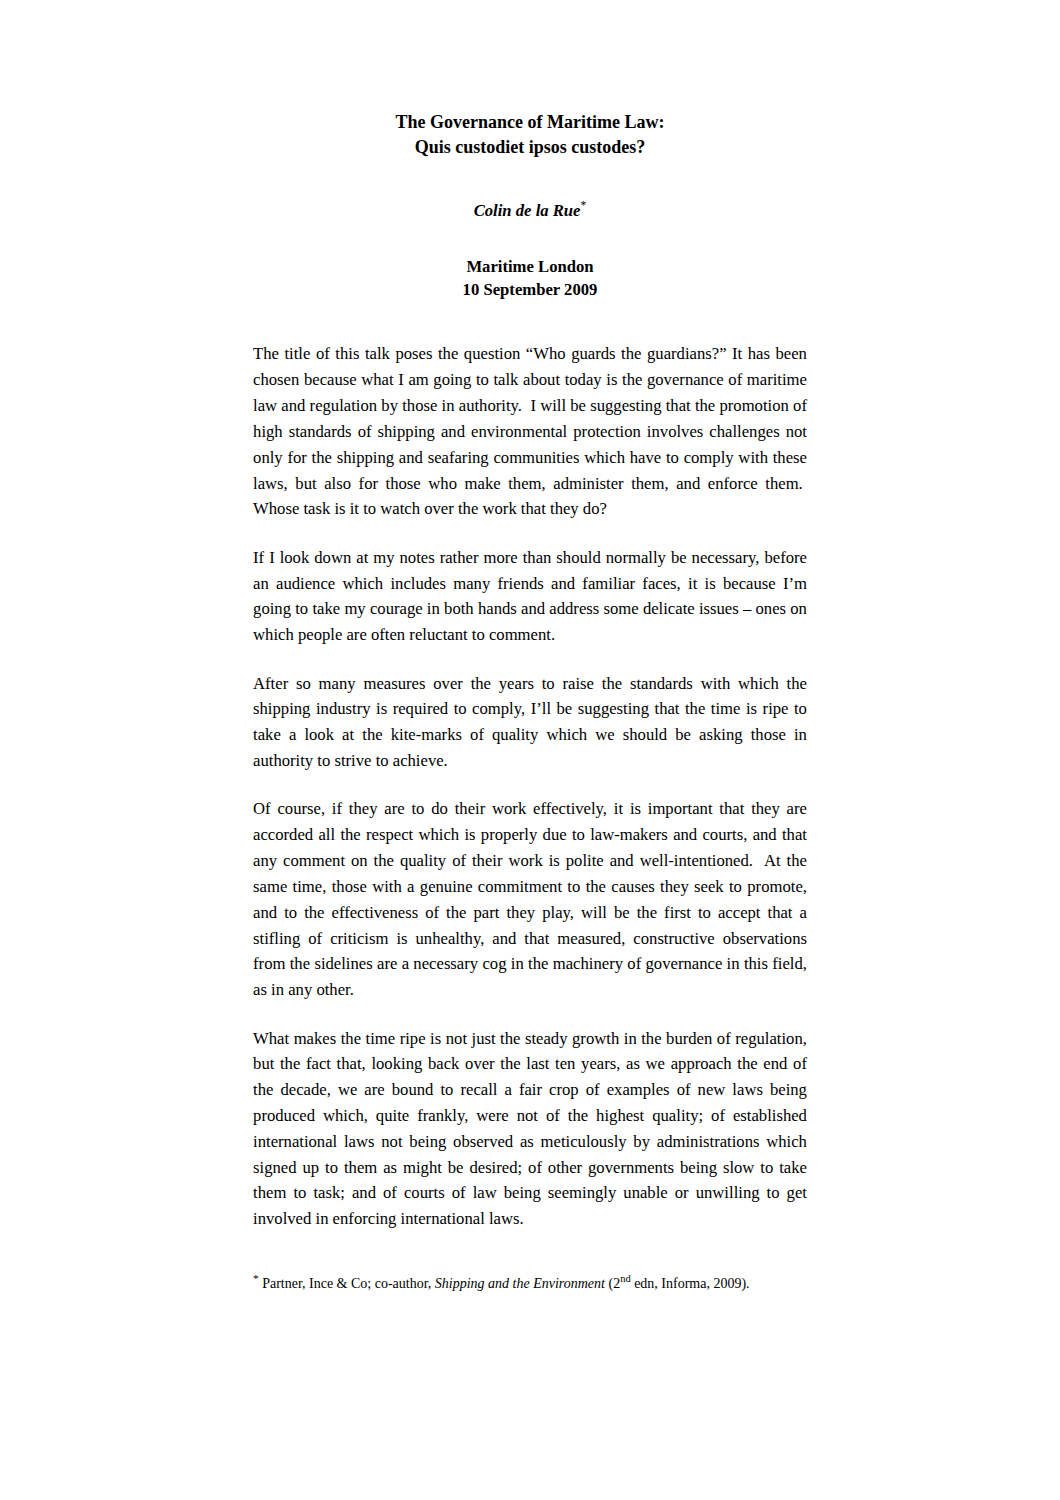The Governance of Maritime Law:
Quis custodiet ipsos custodes?
Colin de la Rue*
Maritime London
10 September 2009
The title of this talk poses the question “Who guards the guardians?” It has been chosen because what I am going to talk about today is the governance of maritime law and regulation by those in authority. I will be suggesting that the promotion of high standards of shipping and environmental protection involves challenges not only for the shipping and seafaring communities which have to comply with these laws, but also for those who make them, administer them, and enforce them. Whose task is it to watch over the work that they do?
If I look down at my notes rather more than should normally be necessary, before an audience which includes many friends and familiar faces, it is because I’m going to take my courage in both hands and address some delicate issues – ones on which people are often reluctant to comment.
After so many measures over the years to raise the standards with which the shipping industry is required to comply, I’ll be suggesting that the time is ripe to take a look at the kite-marks of quality which we should be asking those in authority to strive to achieve.
Of course, if they are to do their work effectively, it is important that they are accorded all the respect which is properly due to law-makers and courts, and that any comment on the quality of their work is polite and well-intentioned. At the same time, those with a genuine commitment to the causes they seek to promote, and to the effectiveness of the part they play, will be the first to accept that a stifling of criticism is unhealthy, and that measured, constructive observations from the sidelines are a necessary cog in the machinery of governance in this field, as in any other.
What makes the time ripe is not just the steady growth in the burden of regulation, but the fact that, looking back over the last ten years, as we approach the end of the decade, we are bound to recall a fair crop of examples of new laws being produced which, quite frankly, were not of the highest quality; of established international laws not being observed as meticulously by administrations which signed up to them as might be desired; of other governments being slow to take them to task; and of courts of law being seemingly unable or unwilling to get involved in enforcing international laws.
* Partner, Ince & Co; co-author, Shipping and the Environment (2nd edn, Informa, 2009).